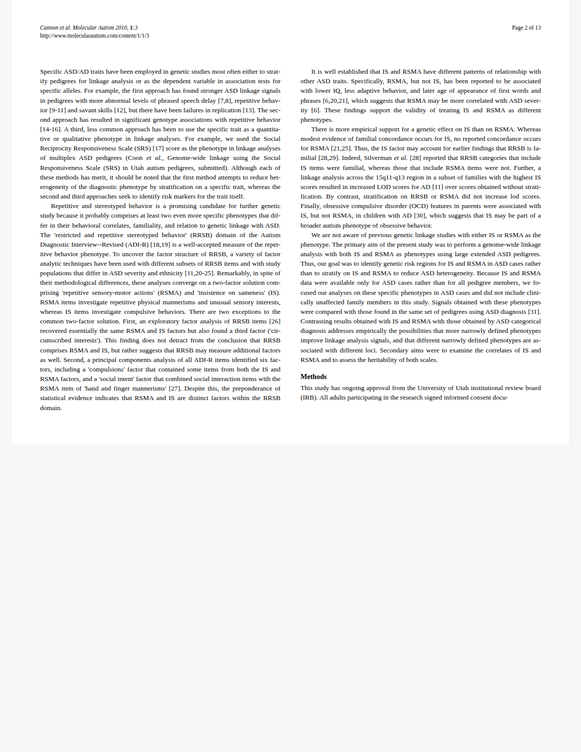Cannon et al. Molecular Autism 2010, 1:3
http://www.molecularautism.com/content/1/1/3
Page 2 of 13
Specific ASD/AD traits have been employed in genetic studies most often either to stratify pedigrees for linkage analysis or as the dependent variable in association tests for specific alleles. For example, the first approach has found stronger ASD linkage signals in pedigrees with more abnormal levels of phrased speech delay [7,8], repetitive behavior [9-11] and savant skills [12], but there have been failures in replication [13]. The second approach has resulted in significant genotype associations with repetitive behavior [14-16]. A third, less common approach has been to use the specific trait as a quantitative or qualitative phenotype in linkage analyses. For example, we used the Social Reciprocity Responsiveness Scale (SRS) [17] score as the phenotype in linkage analyses of multiplex ASD pedigrees (Coon et al., Genome-wide linkage using the Social Responsiveness Scale (SRS) in Utah autism pedigrees, submitted). Although each of these methods has merit, it should be noted that the first method attempts to reduce heterogeneity of the diagnostic phenotype by stratification on a specific trait, whereas the second and third approaches seek to identify risk markers for the trait itself.
Repetitive and stereotyped behavior is a promising candidate for further genetic study because it probably comprises at least two even more specific phenotypes that differ in their behavioral correlates, familiality, and relation to genetic linkage with ASD. The 'restricted and repetitive stereotyped behavior' (RRSB) domain of the Autism Diagnostic Interview--Revised (ADI-R) [18,19] is a well-accepted measure of the repetitive behavior phenotype. To uncover the factor structure of RRSB, a variety of factor analytic techniques have been used with different subsets of RRSB items and with study populations that differ in ASD severity and ethnicity [11,20-25]. Remarkably, in spite of their methodological differences, these analyses converge on a two-factor solution comprising 'repetitive sensory-motor actions' (RSMA) and 'insistence on sameness' (IS). RSMA items investigate repetitive physical mannerisms and unusual sensory interests, whereas IS items investigate compulsive behaviors. There are two exceptions to the common two-factor solution. First, an exploratory factor analysis of RRSB items [26] recovered essentially the same RSMA and IS factors but also found a third factor ('circumscribed interests'). This finding does not detract from the conclusion that RRSB comprises RSMA and IS, but rather suggests that RRSB may measure additional factors as well. Second, a principal components analysis of all ADI-R items identified six factors, including a 'compulsions' factor that contained some items from both the IS and RSMA factors, and a 'social intent' factor that combined social interaction items with the RSMA item of 'hand and finger mannerisms' [27]. Despite this, the preponderance of statistical evidence indicates that RSMA and IS are distinct factors within the RRSB domain.
It is well established that IS and RSMA have different patterns of relationship with other ASD traits. Specifically, RSMA, but not IS, has been reported to be associated with lower IQ, less adaptive behavior, and later age of appearance of first words and phrases [6,20,21], which suggests that RSMA may be more correlated with ASD severity [6]. These findings support the validity of treating IS and RSMA as different phenotypes.
There is more empirical support for a genetic effect on IS than on RSMA. Whereas modest evidence of familial concordance occurs for IS, no reported concordance occurs for RSMA [21,25]. Thus, the IS factor may account for earlier findings that RRSB is familial [28,29]. Indeed, Silverman et al. [28] reported that RRSB categories that include IS items were familial, whereas those that include RSMA items were not. Further, a linkage analysis across the 15q11-q13 region in a subset of families with the highest IS scores resulted in increased LOD scores for AD [11] over scores obtained without stratification. By contrast, stratification on RRSB or RSMA did not increase lod scores. Finally, obsessive compulsive disorder (OCD) features in parents were associated with IS, but not RSMA, in children with AD [30], which suggests that IS may be part of a broader autism phenotype of obsessive behavior.
We are not aware of previous genetic linkage studies with either IS or RSMA as the phenotype. The primary aim of the present study was to perform a genome-wide linkage analysis with both IS and RSMA as phenotypes using large extended ASD pedigrees. Thus, our goal was to identify genetic risk regions for IS and RSMA in ASD cases rather than to stratify on IS and RSMA to reduce ASD heterogeneity. Because IS and RSMA data were available only for ASD cases rather than for all pedigree members, we focused our analyses on these specific phenotypes in ASD cases and did not include clinically unaffected family members in this study. Signals obtained with these phenotypes were compared with those found in the same set of pedigrees using ASD diagnosis [31]. Contrasting results obtained with IS and RSMA with those obtained by ASD categorical diagnosis addresses empirically the possibilities that more narrowly defined phenotypes improve linkage analysis signals, and that different narrowly defined phenotypes are associated with different loci. Secondary aims were to examine the correlates of IS and RSMA and to assess the heritability of both scales.
Methods
This study has ongoing approval from the University of Utah institutional review board (IRB). All adults participating in the research signed informed consent docu-